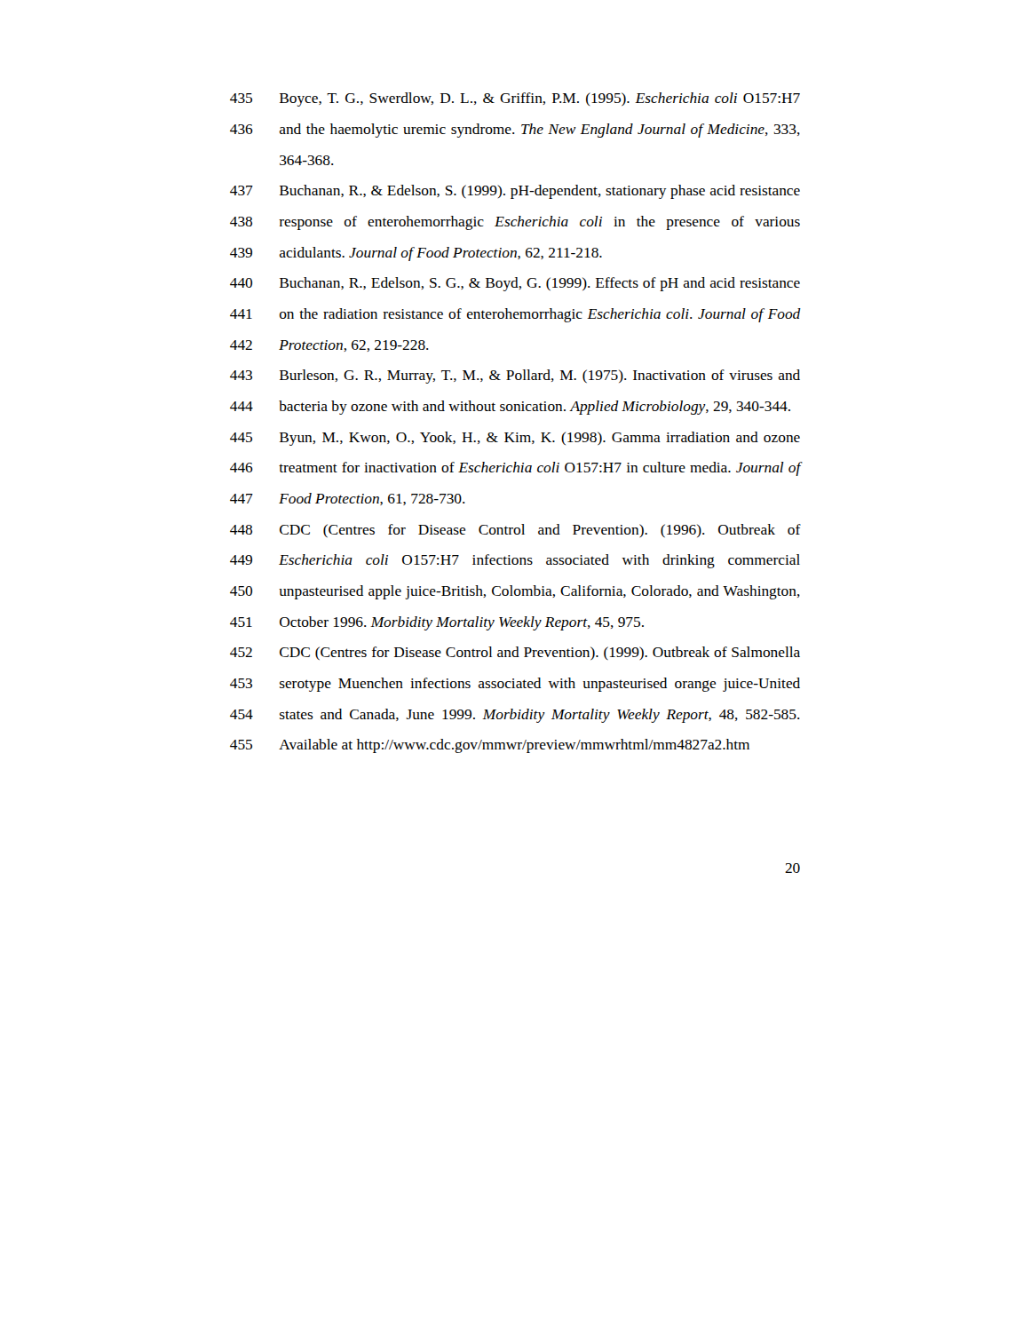435 436 Boyce, T. G., Swerdlow, D. L., & Griffin, P.M. (1995). Escherichia coli O157:H7 and the haemolytic uremic syndrome. The New England Journal of Medicine, 333, 364-368.
437 438 439 Buchanan, R., & Edelson, S. (1999). pH-dependent, stationary phase acid resistance response of enterohemorrhagic Escherichia coli in the presence of various acidulants. Journal of Food Protection, 62, 211-218.
440 441 442 Buchanan, R., Edelson, S. G., & Boyd, G. (1999). Effects of pH and acid resistance on the radiation resistance of enterohemorrhagic Escherichia coli. Journal of Food Protection, 62, 219-228.
443 444 Burleson, G. R., Murray, T., M., & Pollard, M. (1975). Inactivation of viruses and bacteria by ozone with and without sonication. Applied Microbiology, 29, 340-344.
445 446 447 Byun, M., Kwon, O., Yook, H., & Kim, K. (1998). Gamma irradiation and ozone treatment for inactivation of Escherichia coli O157:H7 in culture media. Journal of Food Protection, 61, 728-730.
448 449 450 451 CDC (Centres for Disease Control and Prevention). (1996). Outbreak of Escherichia coli O157:H7 infections associated with drinking commercial unpasteurised apple juice-British, Colombia, California, Colorado, and Washington, October 1996. Morbidity Mortality Weekly Report, 45, 975.
452 453 454 455 CDC (Centres for Disease Control and Prevention). (1999). Outbreak of Salmonella serotype Muenchen infections associated with unpasteurised orange juice-United states and Canada, June 1999. Morbidity Mortality Weekly Report, 48, 582-585. Available at http://www.cdc.gov/mmwr/preview/mmwrhtml/mm4827a2.htm
20